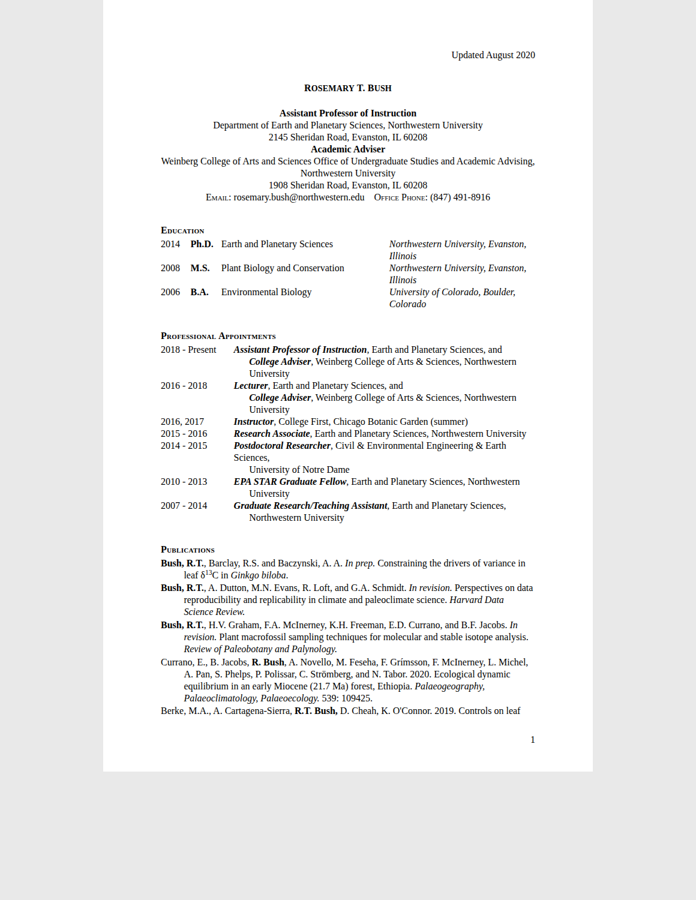Updated August 2020
ROSEMARY T. BUSH
Assistant Professor of Instruction
Department of Earth and Planetary Sciences, Northwestern University
2145 Sheridan Road, Evanston, IL 60208
Academic Adviser
Weinberg College of Arts and Sciences Office of Undergraduate Studies and Academic Advising, Northwestern University
1908 Sheridan Road, Evanston, IL 60208
Email: rosemary.bush@northwestern.edu Office Phone: (847) 491-8916
Education
| 2014 | Ph.D. | Earth and Planetary Sciences | Northwestern University, Evanston, Illinois |
| 2008 | M.S. | Plant Biology and Conservation | Northwestern University, Evanston, Illinois |
| 2006 | B.A. | Environmental Biology | University of Colorado, Boulder, Colorado |
Professional Appointments
| 2018 - Present | Assistant Professor of Instruction , Earth and Planetary Sciences, and College Adviser , Weinberg College of Arts & Sciences, Northwestern University |
| 2016 - 2018 | Lecturer , Earth and Planetary Sciences, and College Adviser , Weinberg College of Arts & Sciences, Northwestern University |
| 2016, 2017 | Instructor , College First, Chicago Botanic Garden (summer) |
| 2015 - 2016 | Research Associate , Earth and Planetary Sciences, Northwestern University |
| 2014 - 2015 | Postdoctoral Researcher , Civil & Environmental Engineering & Earth Sciences, University of Notre Dame |
| 2010 - 2013 | EPA STAR Graduate Fellow , Earth and Planetary Sciences, Northwestern University |
| 2007 - 2014 | Graduate Research/Teaching Assistant , Earth and Planetary Sciences, Northwestern University |
Publications
Bush, R.T., Barclay, R.S. and Baczynski, A. A. In prep. Constraining the drivers of variance in leaf δ13C in Ginkgo biloba.
Bush, R.T., A. Dutton, M.N. Evans, R. Loft, and G.A. Schmidt. In revision. Perspectives on data reproducibility and replicability in climate and paleoclimate science. Harvard Data Science Review.
Bush, R.T., H.V. Graham, F.A. McInerney, K.H. Freeman, E.D. Currano, and B.F. Jacobs. In revision. Plant macrofossil sampling techniques for molecular and stable isotope analysis. Review of Paleobotany and Palynology.
Currano, E., B. Jacobs, R. Bush, A. Novello, M. Feseha, F. Grímsson, F. McInerney, L. Michel, A. Pan, S. Phelps, P. Polissar, C. Strömberg, and N. Tabor. 2020. Ecological dynamic equilibrium in an early Miocene (21.7 Ma) forest, Ethiopia. Palaeogeography, Palaeoclimatology, Palaeoecology. 539: 109425.
Berke, M.A., A. Cartagena-Sierra, R.T. Bush, D. Cheah, K. O'Connor. 2019. Controls on leaf
1